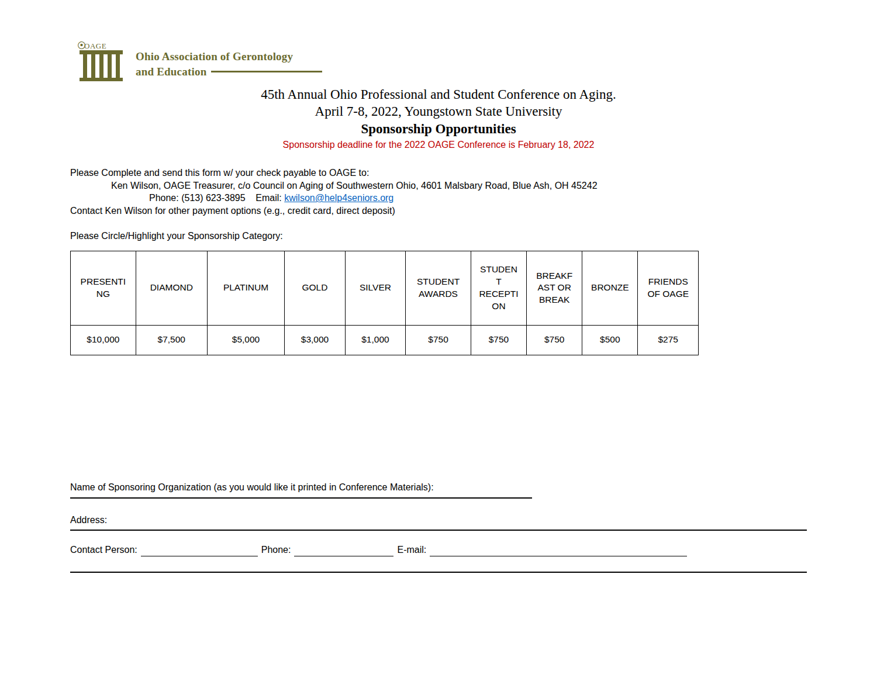⦿ OAGE
Ohio Association of Gerontology
and Education
45th Annual Ohio Professional and Student Conference on Aging.
April 7-8, 2022, Youngstown State University
Sponsorship Opportunities
Sponsorship deadline for the 2022 OAGE Conference is February 18, 2022
Please Complete and send this form w/ your check payable to OAGE to:
Ken Wilson, OAGE Treasurer, c/o Council on Aging of Southwestern Ohio, 4601 Malsbary Road, Blue Ash, OH 45242
Phone: (513) 623-3895 Email: kwilson@help4seniors.org
Contact Ken Wilson for other payment options (e.g., credit card, direct deposit)
Please Circle/Highlight your Sponsorship Category:
| PRESENTI NG | DIAMOND | PLATINUM | GOLD | SILVER | STUDENT AWARDS | STUDEN T RECEPTI ON | BREAKF AST OR BREAK | BRONZE | FRIENDS OF OAGE |
| $10,000 | $7,500 | $5,000 | $3,000 | $1,000 | $750 | $750 | $750 | $500 | $275 |
Name of Sponsoring Organization (as you would like it printed in Conference Materials):
Address:
Contact Person: Phone: E-mail: